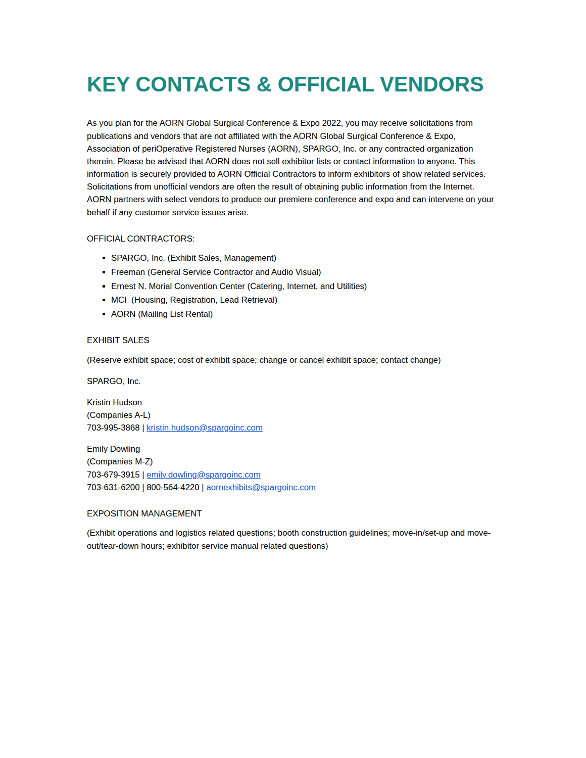Key Contacts & Official Vendors
As you plan for the AORN Global Surgical Conference & Expo 2022, you may receive solicitations from publications and vendors that are not affiliated with the AORN Global Surgical Conference & Expo, Association of periOperative Registered Nurses (AORN), SPARGO, Inc. or any contracted organization therein. Please be advised that AORN does not sell exhibitor lists or contact information to anyone. This information is securely provided to AORN Official Contractors to inform exhibitors of show related services. Solicitations from unofficial vendors are often the result of obtaining public information from the Internet. AORN partners with select vendors to produce our premiere conference and expo and can intervene on your behalf if any customer service issues arise.
Official Contractors:
SPARGO, Inc. (Exhibit Sales, Management)
Freeman (General Service Contractor and Audio Visual)
Ernest N. Morial Convention Center (Catering, Internet, and Utilities)
MCI (Housing, Registration, Lead Retrieval)
AORN (Mailing List Rental)
Exhibit Sales
(Reserve exhibit space; cost of exhibit space; change or cancel exhibit space; contact change)
SPARGO, Inc.
Kristin Hudson
(Companies A-L)
703-995-3868 | kristin.hudson@spargoinc.com
Emily Dowling
(Companies M-Z)
703-679-3915 | emily.dowling@spargoinc.com
703-631-6200 | 800-564-4220 | aornexhibits@spargoinc.com
Exposition Management
(Exhibit operations and logistics related questions; booth construction guidelines; move-in/set-up and move-out/tear-down hours; exhibitor service manual related questions)